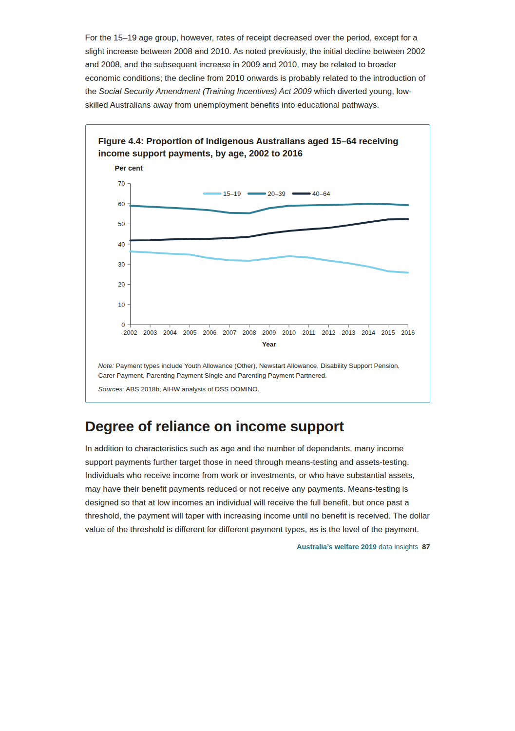For the 15–19 age group, however, rates of receipt decreased over the period, except for a slight increase between 2008 and 2010. As noted previously, the initial decline between 2002 and 2008, and the subsequent increase in 2009 and 2010, may be related to broader economic conditions; the decline from 2010 onwards is probably related to the introduction of the Social Security Amendment (Training Incentives) Act 2009 which diverted young, low-skilled Australians away from unemployment benefits into educational pathways.
Figure 4.4: Proportion of Indigenous Australians aged 15–64 receiving income support payments, by age, 2002 to 2016
Per cent
0 10 20 30 40 50 60 70 2002 2003 2004 2005 2006 2007 2008 2009 2010 2011 2012 2013 2014 2015 2016 Year 15–19 20–39 40–64
Note: Payment types include Youth Allowance (Other), Newstart Allowance, Disability Support Pension, Carer Payment, Parenting Payment Single and Parenting Payment Partnered.
Sources: ABS 2018b; AIHW analysis of DSS DOMINO.
Degree of reliance on income support
In addition to characteristics such as age and the number of dependants, many income support payments further target those in need through means-testing and assets-testing. Individuals who receive income from work or investments, or who have substantial assets, may have their benefit payments reduced or not receive any payments. Means-testing is designed so that at low incomes an individual will receive the full benefit, but once past a threshold, the payment will taper with increasing income until no benefit is received. The dollar value of the threshold is different for different payment types, as is the level of the payment.
Australia’s welfare 2019 data insights 87